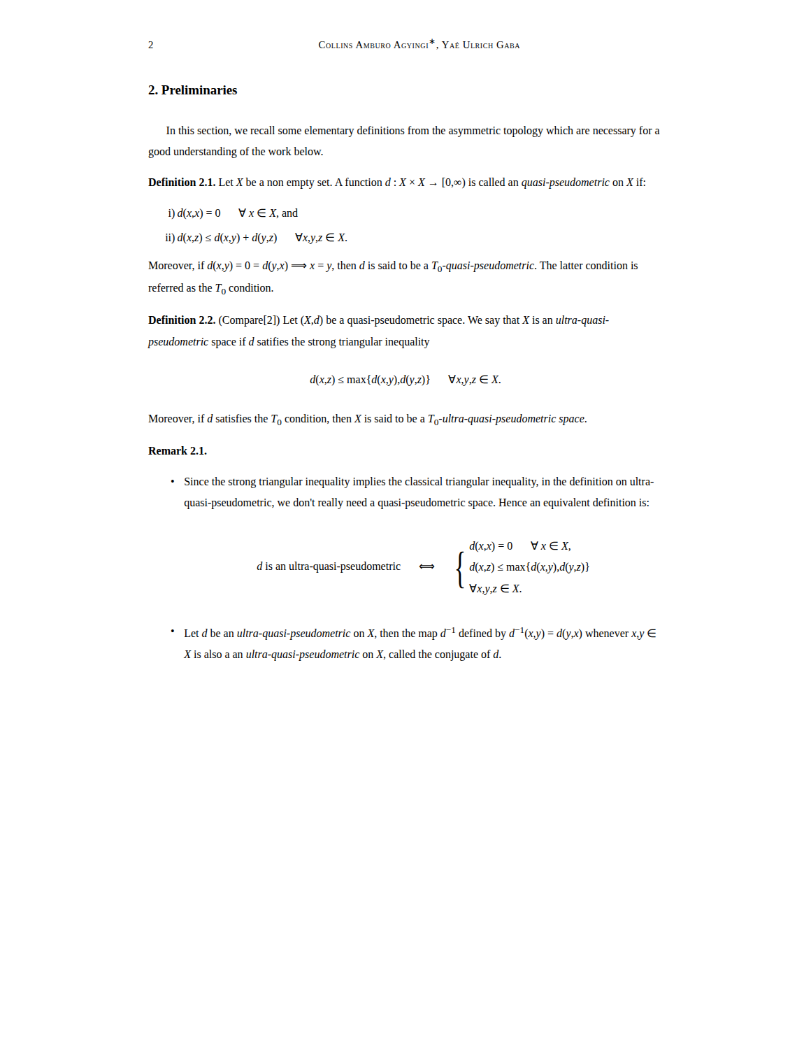2 Collins Amburo Agyingi∗, Yaé Ulrich Gaba
2. Preliminaries
In this section, we recall some elementary definitions from the asymmetric topology which are necessary for a good understanding of the work below.
Definition 2.1. Let X be a non empty set. A function d : X × X → [0,∞) is called an quasi-pseudometric on X if:
i) d(x,x) = 0 ∀ x ∈ X, and
ii) d(x,z) ≤ d(x,y) + d(y,z) ∀x,y,z ∈ X.
Moreover, if d(x,y) = 0 = d(y,x) ⟹ x = y, then d is said to be a T0-quasi-pseudometric. The latter condition is referred as the T0 condition.
Definition 2.2. (Compare[2]) Let (X,d) be a quasi-pseudometric space. We say that X is an ultra-quasi-pseudometric space if d satifies the strong triangular inequality
d(x,z) ≤ max{d(x,y),d(y,z)} ∀x,y,z ∈ X.
Moreover, if d satisfies the T0 condition, then X is said to be a T0-ultra-quasi-pseudometric space.
Remark 2.1.
Since the strong triangular inequality implies the classical triangular inequality, in the definition on ultra-quasi-pseudometric, we don't really need a quasi-pseudometric space. Hence an equivalent definition is:
d is an ultra-quasi-pseudometric ⟺ {
d(x,x) = 0 ∀ x ∈ X,
d(x,z) ≤ max{d(x,y),d(y,z)}
∀x,y,z ∈ X.
Let d be an ultra-quasi-pseudometric on X, then the map d−1 defined by d−1(x,y) = d(y,x) whenever x,y ∈ X is also a an ultra-quasi-pseudometric on X, called the conjugate of d.